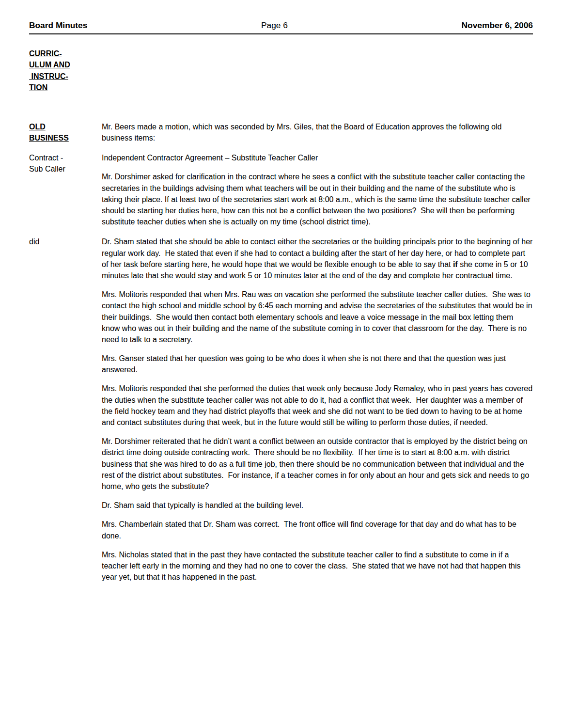Board Minutes
Page 6
November 6, 2006
CURRIC-
ULUM AND
INSTRUC-
TION
OLD
BUSINESS
Mr. Beers made a motion, which was seconded by Mrs. Giles, that the Board of Education approves the following old business items:
Contract -
Sub Caller
Independent Contractor Agreement – Substitute Teacher Caller
Mr. Dorshimer asked for clarification in the contract where he sees a conflict with the substitute teacher caller contacting the secretaries in the buildings advising them what teachers will be out in their building and the name of the substitute who is taking their place. If at least two of the secretaries start work at 8:00 a.m., which is the same time the substitute teacher caller should be starting her duties here, how can this not be a conflict between the two positions? She will then be performing substitute teacher duties when she is actually on my time (school district time).
did
Dr. Sham stated that she should be able to contact either the secretaries or the building principals prior to the beginning of her regular work day. He stated that even if she had to contact a building after the start of her day here, or had to complete part of her task before starting here, he would hope that we would be flexible enough to be able to say that if she come in 5 or 10 minutes late that she would stay and work 5 or 10 minutes later at the end of the day and complete her contractual time.
Mrs. Molitoris responded that when Mrs. Rau was on vacation she performed the substitute teacher caller duties. She was to contact the high school and middle school by 6:45 each morning and advise the secretaries of the substitutes that would be in their buildings. She would then contact both elementary schools and leave a voice message in the mail box letting them know who was out in their building and the name of the substitute coming in to cover that classroom for the day. There is no need to talk to a secretary.
Mrs. Ganser stated that her question was going to be who does it when she is not there and that the question was just answered.
Mrs. Molitoris responded that she performed the duties that week only because Jody Remaley, who in past years has covered the duties when the substitute teacher caller was not able to do it, had a conflict that week. Her daughter was a member of the field hockey team and they had district playoffs that week and she did not want to be tied down to having to be at home and contact substitutes during that week, but in the future would still be willing to perform those duties, if needed.
Mr. Dorshimer reiterated that he didn’t want a conflict between an outside contractor that is employed by the district being on district time doing outside contracting work. There should be no flexibility. If her time is to start at 8:00 a.m. with district business that she was hired to do as a full time job, then there should be no communication between that individual and the rest of the district about substitutes. For instance, if a teacher comes in for only about an hour and gets sick and needs to go home, who gets the substitute?
Dr. Sham said that typically is handled at the building level.
Mrs. Chamberlain stated that Dr. Sham was correct. The front office will find coverage for that day and do what has to be done.
Mrs. Nicholas stated that in the past they have contacted the substitute teacher caller to find a substitute to come in if a teacher left early in the morning and they had no one to cover the class. She stated that we have not had that happen this year yet, but that it has happened in the past.